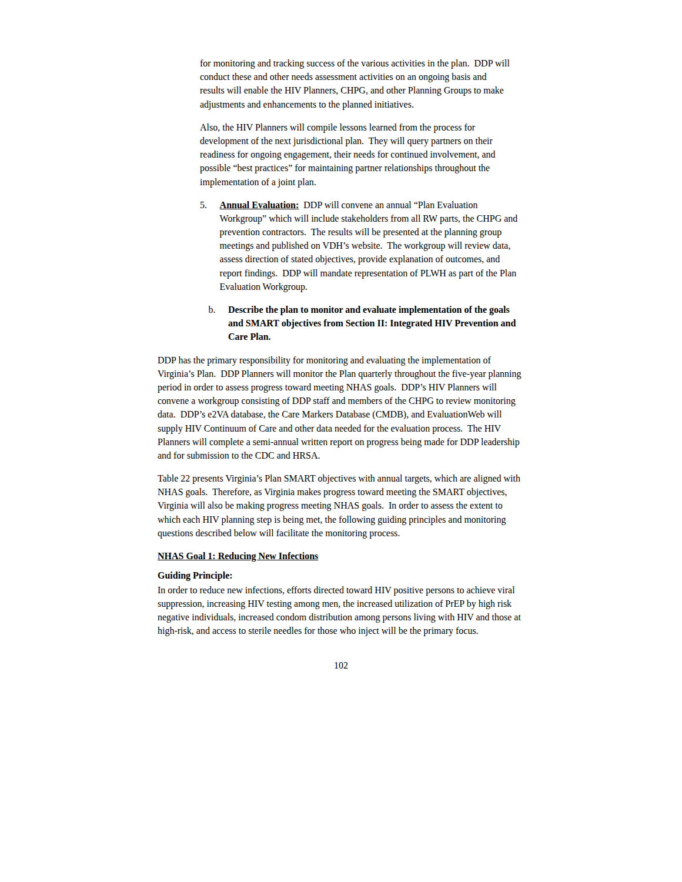for monitoring and tracking success of the various activities in the plan. DDP will conduct these and other needs assessment activities on an ongoing basis and results will enable the HIV Planners, CHPG, and other Planning Groups to make adjustments and enhancements to the planned initiatives.
Also, the HIV Planners will compile lessons learned from the process for development of the next jurisdictional plan. They will query partners on their readiness for ongoing engagement, their needs for continued involvement, and possible “best practices” for maintaining partner relationships throughout the implementation of a joint plan.
5. Annual Evaluation: DDP will convene an annual “Plan Evaluation Workgroup” which will include stakeholders from all RW parts, the CHPG and prevention contractors. The results will be presented at the planning group meetings and published on VDH’s website. The workgroup will review data, assess direction of stated objectives, provide explanation of outcomes, and report findings. DDP will mandate representation of PLWH as part of the Plan Evaluation Workgroup.
b. Describe the plan to monitor and evaluate implementation of the goals and SMART objectives from Section II: Integrated HIV Prevention and Care Plan.
DDP has the primary responsibility for monitoring and evaluating the implementation of Virginia’s Plan. DDP Planners will monitor the Plan quarterly throughout the five-year planning period in order to assess progress toward meeting NHAS goals. DDP’s HIV Planners will convene a workgroup consisting of DDP staff and members of the CHPG to review monitoring data. DDP’s e2VA database, the Care Markers Database (CMDB), and EvaluationWeb will supply HIV Continuum of Care and other data needed for the evaluation process. The HIV Planners will complete a semi-annual written report on progress being made for DDP leadership and for submission to the CDC and HRSA.
Table 22 presents Virginia’s Plan SMART objectives with annual targets, which are aligned with NHAS goals. Therefore, as Virginia makes progress toward meeting the SMART objectives, Virginia will also be making progress meeting NHAS goals. In order to assess the extent to which each HIV planning step is being met, the following guiding principles and monitoring questions described below will facilitate the monitoring process.
NHAS Goal 1: Reducing New Infections
Guiding Principle:
In order to reduce new infections, efforts directed toward HIV positive persons to achieve viral suppression, increasing HIV testing among men, the increased utilization of PrEP by high risk negative individuals, increased condom distribution among persons living with HIV and those at high-risk, and access to sterile needles for those who inject will be the primary focus.
102